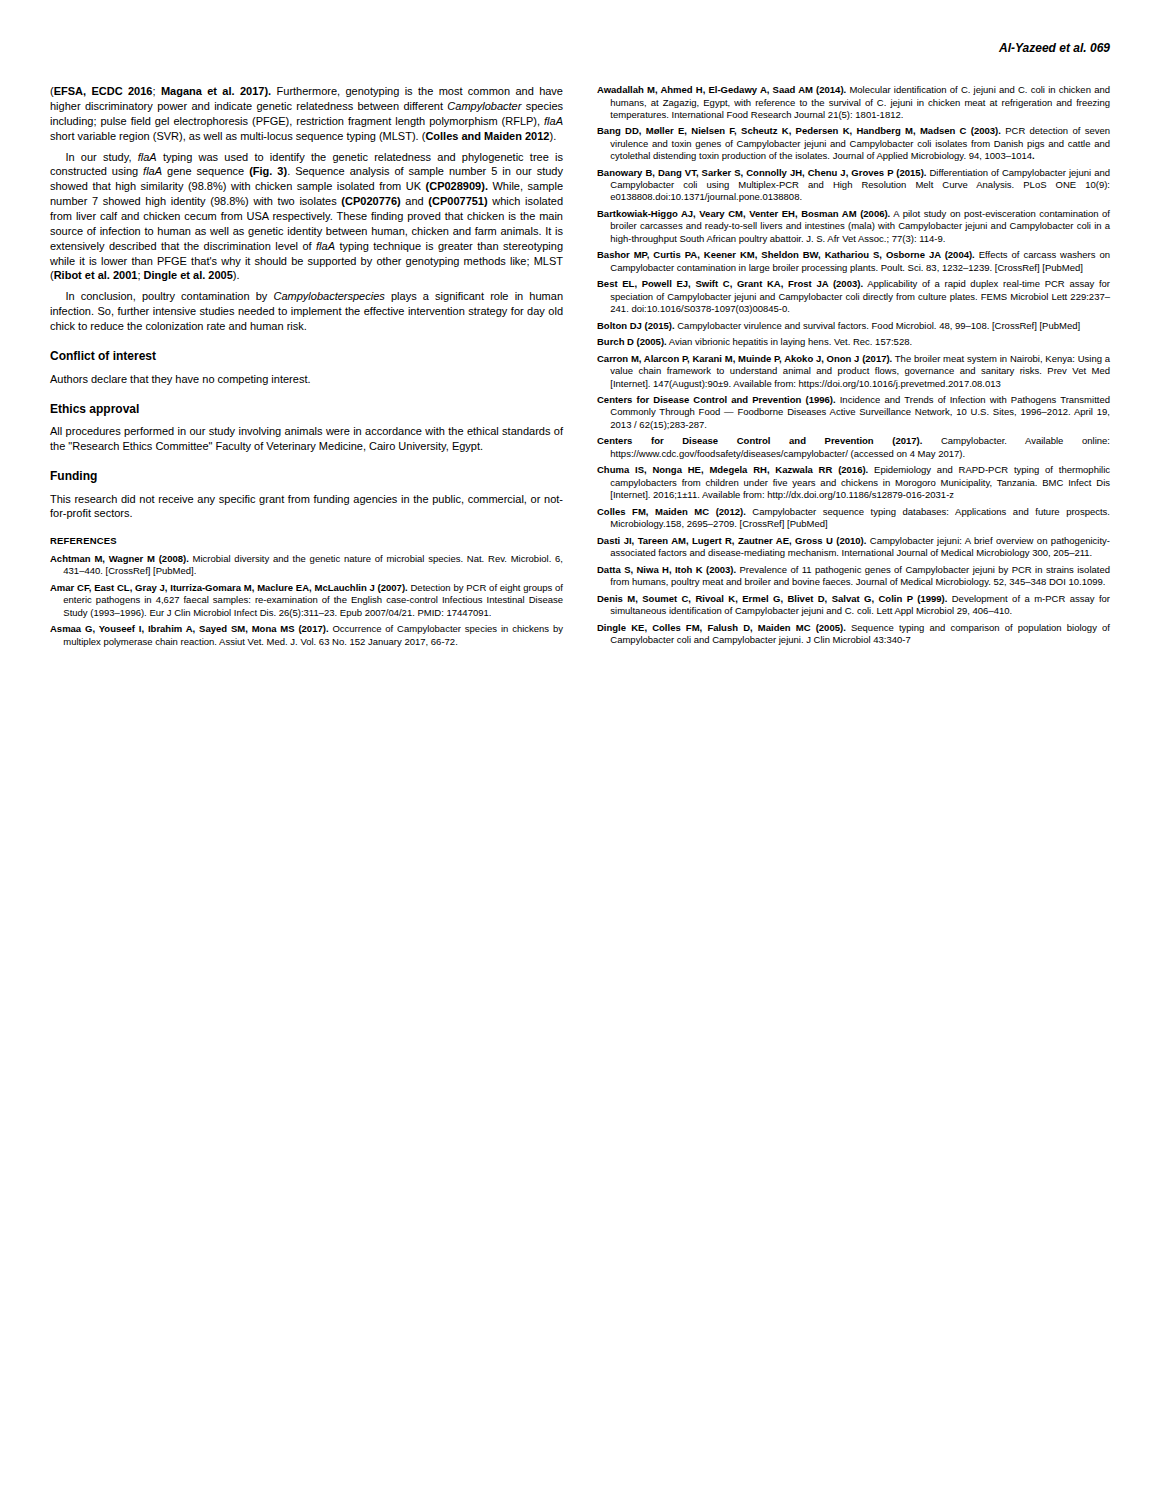Al-Yazeed et al. 069
(EFSA, ECDC 2016; Magana et al. 2017). Furthermore, genotyping is the most common and have higher discriminatory power and indicate genetic relatedness between different Campylobacter species including; pulse field gel electrophoresis (PFGE), restriction fragment length polymorphism (RFLP), flaA short variable region (SVR), as well as multi-locus sequence typing (MLST). (Colles and Maiden 2012).
In our study, flaA typing was used to identify the genetic relatedness and phylogenetic tree is constructed using flaA gene sequence (Fig. 3). Sequence analysis of sample number 5 in our study showed that high similarity (98.8%) with chicken sample isolated from UK (CP028909). While, sample number 7 showed high identity (98.8%) with two isolates (CP020776) and (CP007751) which isolated from liver calf and chicken cecum from USA respectively. These finding proved that chicken is the main source of infection to human as well as genetic identity between human, chicken and farm animals. It is extensively described that the discrimination level of flaA typing technique is greater than stereotyping while it is lower than PFGE that's why it should be supported by other genotyping methods like; MLST (Ribot et al. 2001; Dingle et al. 2005).
In conclusion, poultry contamination by Campylobacterspecies plays a significant role in human infection. So, further intensive studies needed to implement the effective intervention strategy for day old chick to reduce the colonization rate and human risk.
Conflict of interest
Authors declare that they have no competing interest.
Ethics approval
All procedures performed in our study involving animals were in accordance with the ethical standards of the "Research Ethics Committee" Faculty of Veterinary Medicine, Cairo University, Egypt.
Funding
This research did not receive any specific grant from funding agencies in the public, commercial, or not-for-profit sectors.
REFERENCES
Achtman M, Wagner M (2008). Microbial diversity and the genetic nature of microbial species. Nat. Rev. Microbiol. 6, 431–440. [CrossRef] [PubMed].
Amar CF, East CL, Gray J, Iturriza-Gomara M, Maclure EA, McLauchlin J (2007). Detection by PCR of eight groups of enteric pathogens in 4,627 faecal samples: re-examination of the English case-control Infectious Intestinal Disease Study (1993–1996). Eur J Clin Microbiol Infect Dis. 26(5):311–23. Epub 2007/04/21. PMID: 17447091.
Asmaa G, Youseef I, Ibrahim A, Sayed SM, Mona MS (2017). Occurrence of Campylobacter species in chickens by multiplex polymerase chain reaction. Assiut Vet. Med. J. Vol. 63 No. 152 January 2017, 66-72.
Awadallah M, Ahmed H, El-Gedawy A, Saad AM (2014). Molecular identification of C. jejuni and C. coli in chicken and humans, at Zagazig, Egypt, with reference to the survival of C. jejuni in chicken meat at refrigeration and freezing temperatures. International Food Research Journal 21(5): 1801-1812.
Bang DD, Møller E, Nielsen F, Scheutz K, Pedersen K, Handberg M, Madsen C (2003). PCR detection of seven virulence and toxin genes of Campylobacter jejuni and Campylobacter coli isolates from Danish pigs and cattle and cytolethal distending toxin production of the isolates. Journal of Applied Microbiology. 94, 1003–1014.
Banowary B, Dang VT, Sarker S, Connolly JH, Chenu J, Groves P (2015). Differentiation of Campylobacter jejuni and Campylobacter coli using Multiplex-PCR and High Resolution Melt Curve Analysis. PLoS ONE 10(9): e0138808.doi:10.1371/journal.pone.0138808.
Bartkowiak-Higgo AJ, Veary CM, Venter EH, Bosman AM (2006). A pilot study on post-evisceration contamination of broiler carcasses and ready-to-sell livers and intestines (mala) with Campylobacter jejuni and Campylobacter coli in a high-throughput South African poultry abattoir. J. S. Afr Vet Assoc.; 77(3): 114-9.
Bashor MP, Curtis PA, Keener KM, Sheldon BW, Kathariou S, Osborne JA (2004). Effects of carcass washers on Campylobacter contamination in large broiler processing plants. Poult. Sci. 83, 1232–1239. [CrossRef] [PubMed]
Best EL, Powell EJ, Swift C, Grant KA, Frost JA (2003). Applicability of a rapid duplex real-time PCR assay for speciation of Campylobacter jejuni and Campylobacter coli directly from culture plates. FEMS Microbiol Lett 229:237–241. doi:10.1016/S0378-1097(03)00845-0.
Bolton DJ (2015). Campylobacter virulence and survival factors. Food Microbiol. 48, 99–108. [CrossRef] [PubMed]
Burch D (2005). Avian vibrionic hepatitis in laying hens. Vet. Rec. 157:528.
Carron M, Alarcon P, Karani M, Muinde P, Akoko J, Onon J (2017). The broiler meat system in Nairobi, Kenya: Using a value chain framework to understand animal and product flows, governance and sanitary risks. Prev Vet Med [Internet]. 147(August):90±9. Available from: https://doi.org/10.1016/j.prevetmed.2017.08.013
Centers for Disease Control and Prevention (1996). Incidence and Trends of Infection with Pathogens Transmitted Commonly Through Food — Foodborne Diseases Active Surveillance Network, 10 U.S. Sites, 1996–2012. April 19, 2013 / 62(15);283-287.
Centers for Disease Control and Prevention (2017). Campylobacter. Available online: https://www.cdc.gov/foodsafety/diseases/campylobacter/ (accessed on 4 May 2017).
Chuma IS, Nonga HE, Mdegela RH, Kazwala RR (2016). Epidemiology and RAPD-PCR typing of thermophilic campylobacters from children under five years and chickens in Morogoro Municipality, Tanzania. BMC Infect Dis [Internet]. 2016;1±11. Available from: http://dx.doi.org/10.1186/s12879-016-2031-z
Colles FM, Maiden MC (2012). Campylobacter sequence typing databases: Applications and future prospects. Microbiology.158, 2695–2709. [CrossRef] [PubMed]
Dasti JI, Tareen AM, Lugert R, Zautner AE, Gross U (2010). Campylobacter jejuni: A brief overview on pathogenicity-associated factors and disease-mediating mechanism. International Journal of Medical Microbiology 300, 205–211.
Datta S, Niwa H, Itoh K (2003). Prevalence of 11 pathogenic genes of Campylobacter jejuni by PCR in strains isolated from humans, poultry meat and broiler and bovine faeces. Journal of Medical Microbiology. 52, 345–348 DOI 10.1099.
Denis M, Soumet C, Rivoal K, Ermel G, Blivet D, Salvat G, Colin P (1999). Development of a m-PCR assay for simultaneous identification of Campylobacter jejuni and C. coli. Lett Appl Microbiol 29, 406–410.
Dingle KE, Colles FM, Falush D, Maiden MC (2005). Sequence typing and comparison of population biology of Campylobacter coli and Campylobacter jejuni. J Clin Microbiol 43:340-7